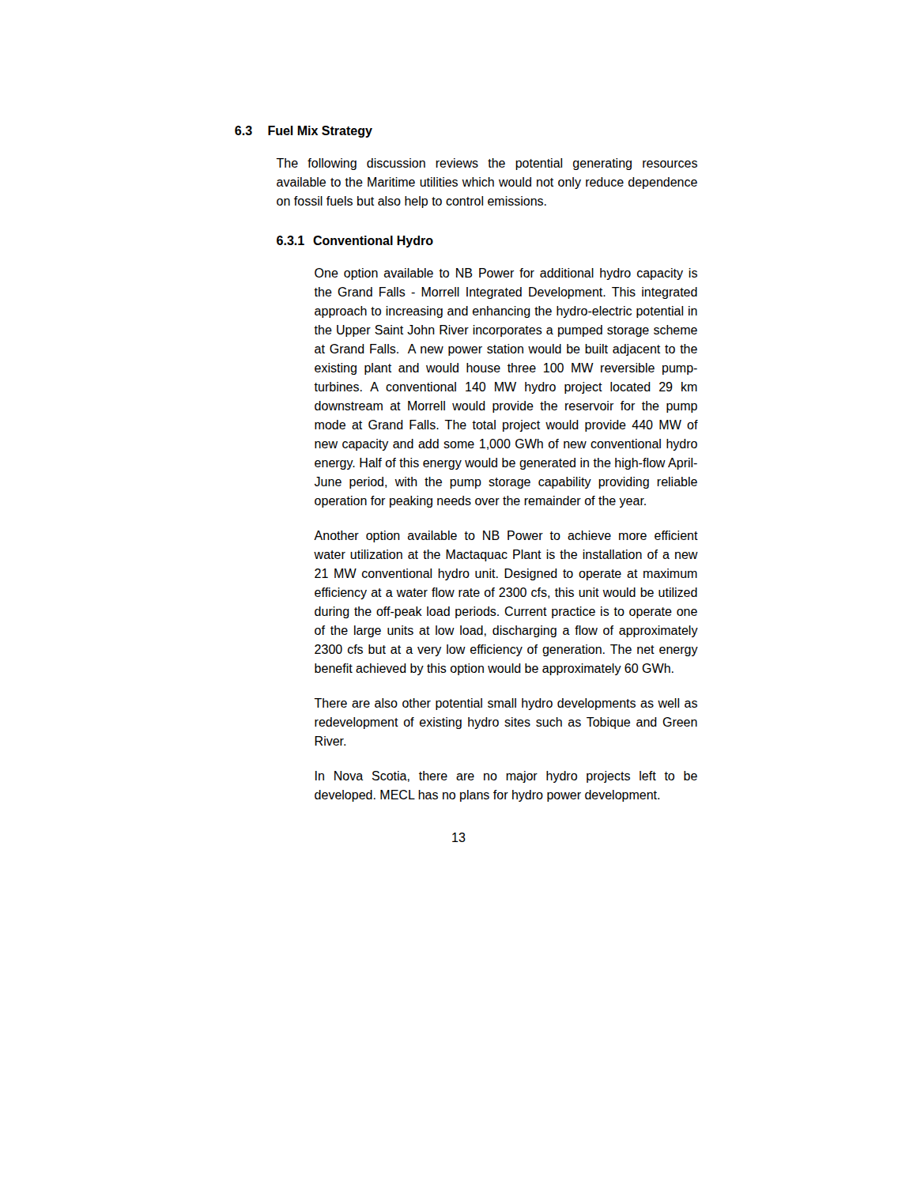6.3 Fuel Mix Strategy
The following discussion reviews the potential generating resources available to the Maritime utilities which would not only reduce dependence on fossil fuels but also help to control emissions.
6.3.1 Conventional Hydro
One option available to NB Power for additional hydro capacity is the Grand Falls - Morrell Integrated Development. This integrated approach to increasing and enhancing the hydro-electric potential in the Upper Saint John River incorporates a pumped storage scheme at Grand Falls. A new power station would be built adjacent to the existing plant and would house three 100 MW reversible pump-turbines. A conventional 140 MW hydro project located 29 km downstream at Morrell would provide the reservoir for the pump mode at Grand Falls. The total project would provide 440 MW of new capacity and add some 1,000 GWh of new conventional hydro energy. Half of this energy would be generated in the high-flow April-June period, with the pump storage capability providing reliable operation for peaking needs over the remainder of the year.
Another option available to NB Power to achieve more efficient water utilization at the Mactaquac Plant is the installation of a new 21 MW conventional hydro unit. Designed to operate at maximum efficiency at a water flow rate of 2300 cfs, this unit would be utilized during the off-peak load periods. Current practice is to operate one of the large units at low load, discharging a flow of approximately 2300 cfs but at a very low efficiency of generation. The net energy benefit achieved by this option would be approximately 60 GWh.
There are also other potential small hydro developments as well as redevelopment of existing hydro sites such as Tobique and Green River.
In Nova Scotia, there are no major hydro projects left to be developed. MECL has no plans for hydro power development.
13